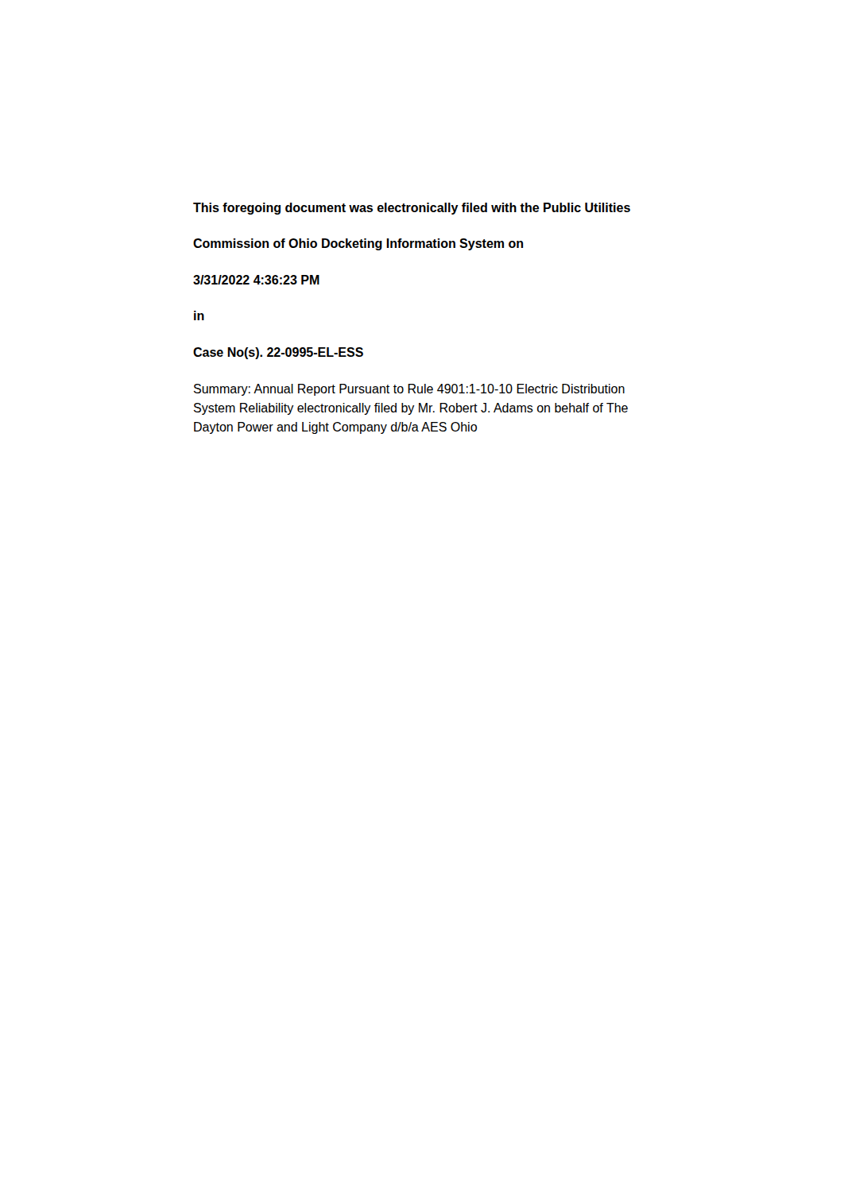This foregoing document was electronically filed with the Public Utilities
Commission of Ohio Docketing Information System on
3/31/2022 4:36:23 PM
in
Case No(s). 22-0995-EL-ESS
Summary: Annual Report Pursuant to Rule 4901:1-10-10 Electric Distribution System Reliability electronically filed by Mr. Robert J. Adams on behalf of The Dayton Power and Light Company d/b/a AES Ohio